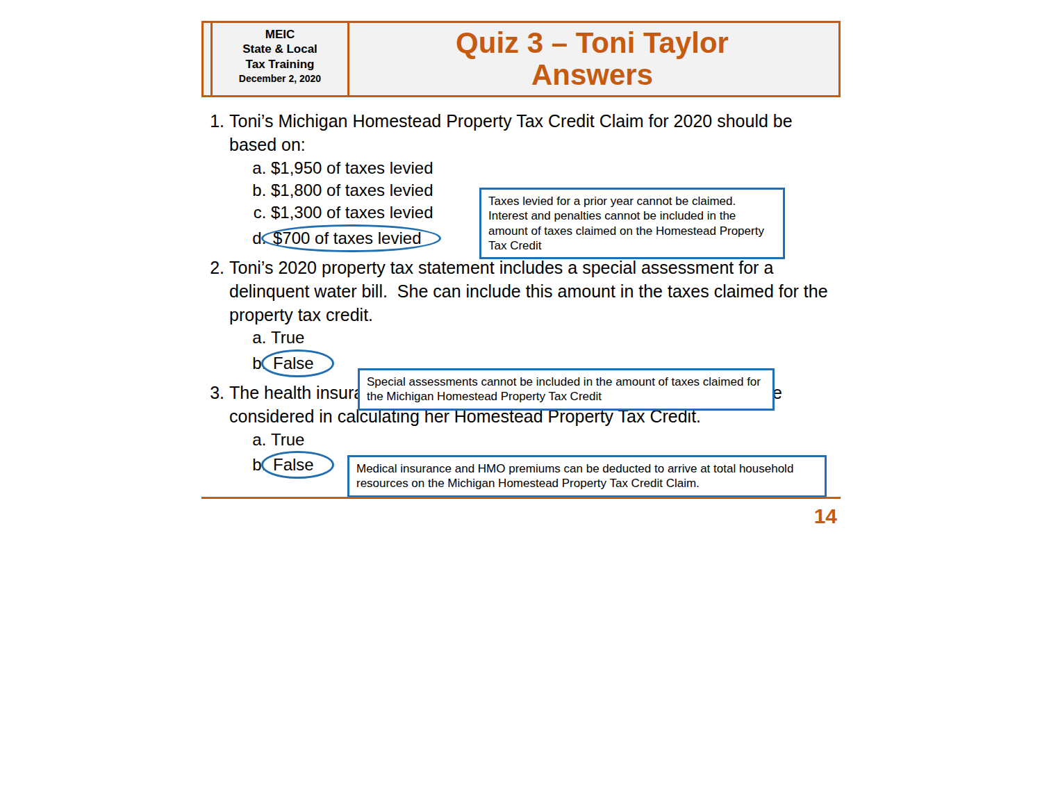MEIC
State & Local
Tax Training
December 2, 2020
Quiz 3 – Toni Taylor
Answers
Toni’s Michigan Homestead Property Tax Credit Claim for 2020 should be based on:
$1,950 of taxes levied
$1,800 of taxes levied
$1,300 of taxes levied
$700 of taxes levied
Toni’s 2020 property tax statement includes a special assessment for a delinquent water bill. She can include this amount in the taxes claimed for the property tax credit.
True
False
The health insurance premiums that Toni paid in 2020 do not need to be considered in calculating her Homestead Property Tax Credit.
True
False
Taxes levied for a prior year cannot be claimed. Interest and penalties cannot be included in the amount of taxes claimed on the Homestead Property Tax Credit
Special assessments cannot be included in the amount of taxes claimed for the Michigan Homestead Property Tax Credit
Medical insurance and HMO premiums can be deducted to arrive at total household resources on the Michigan Homestead Property Tax Credit Claim.
14